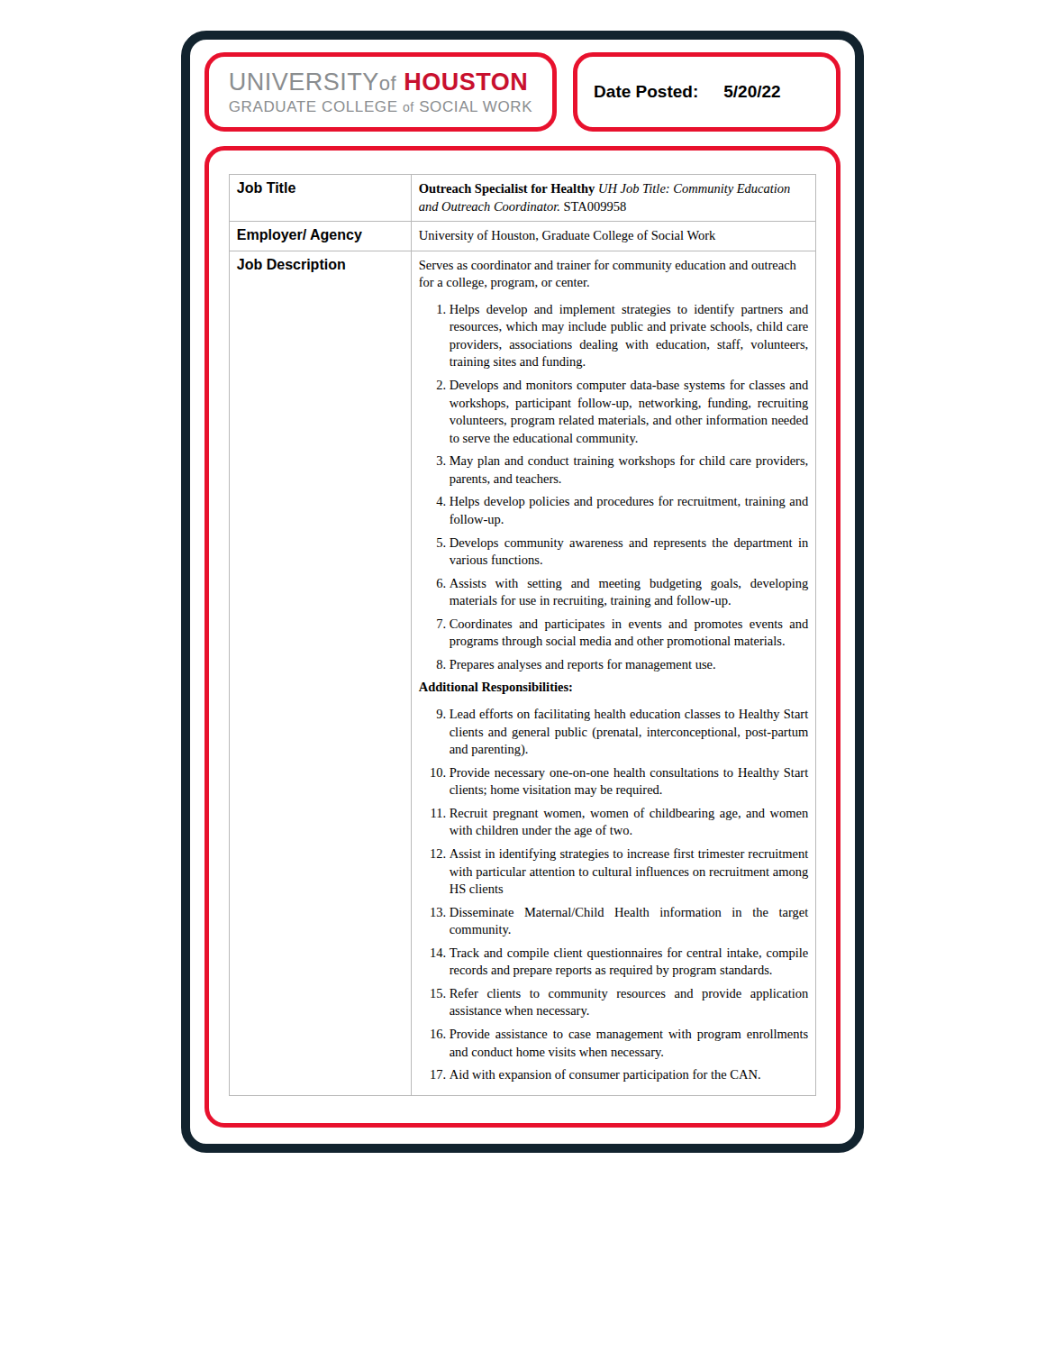UNIVERSITY of HOUSTON
GRADUATE COLLEGE of SOCIAL WORK
Date Posted: 5/20/22
| Job Title | Outreach Specialist for Healthy UH Job Title: Community Education and Outreach Coordinator. STA009958 |
| Employer/ Agency | University of Houston, Graduate College of Social Work |
| Job Description | Serves as coordinator and trainer for community education and outreach for a college, program, or center. Helps develop and implement strategies to identify partners and resources, which may include public and private schools, child care providers, associations dealing with education, staff, volunteers, training sites and funding. Develops and monitors computer data-base systems for classes and workshops, participant follow-up, networking, funding, recruiting volunteers, program related materials, and other information needed to serve the educational community. May plan and conduct training workshops for child care providers, parents, and teachers. Helps develop policies and procedures for recruitment, training and follow-up. Develops community awareness and represents the department in various functions. Assists with setting and meeting budgeting goals, developing materials for use in recruiting, training and follow-up. Coordinates and participates in events and promotes events and programs through social media and other promotional materials. Prepares analyses and reports for management use. Additional Responsibilities: Lead efforts on facilitating health education classes to Healthy Start clients and general public (prenatal, interconceptional, post-partum and parenting). Provide necessary one-on-one health consultations to Healthy Start clients; home visitation may be required. Recruit pregnant women, women of childbearing age, and women with children under the age of two. Assist in identifying strategies to increase first trimester recruitment with particular attention to cultural influences on recruitment among HS clients Disseminate Maternal/Child Health information in the target community. Track and compile client questionnaires for central intake, compile records and prepare reports as required by program standards. Refer clients to community resources and provide application assistance when necessary. Provide assistance to case management with program enrollments and conduct home visits when necessary. Aid with expansion of consumer participation for the CAN. |